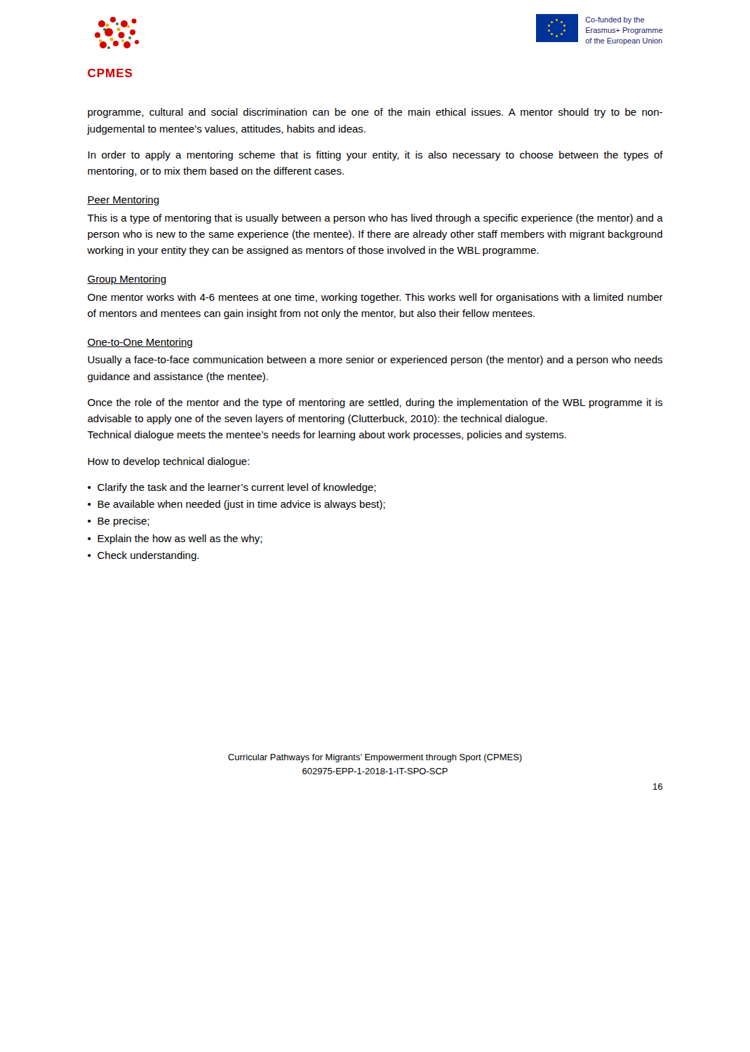CPMES
Co-funded by the
Erasmus+ Programme
of the European Union
programme, cultural and social discrimination can be one of the main ethical issues. A mentor should try to be non-judgemental to mentee’s values, attitudes, habits and ideas.
In order to apply a mentoring scheme that is fitting your entity, it is also necessary to choose between the types of mentoring, or to mix them based on the different cases.
Peer Mentoring
This is a type of mentoring that is usually between a person who has lived through a specific experience (the mentor) and a person who is new to the same experience (the mentee). If there are already other staff members with migrant background working in your entity they can be assigned as mentors of those involved in the WBL programme.
Group Mentoring
One mentor works with 4-6 mentees at one time, working together. This works well for organisations with a limited number of mentors and mentees can gain insight from not only the mentor, but also their fellow mentees.
One-to-One Mentoring
Usually a face-to-face communication between a more senior or experienced person (the mentor) and a person who needs guidance and assistance (the mentee).
Once the role of the mentor and the type of mentoring are settled, during the implementation of the WBL programme it is advisable to apply one of the seven layers of mentoring (Clutterbuck, 2010): the technical dialogue.
Technical dialogue meets the mentee’s needs for learning about work processes, policies and systems.
How to develop technical dialogue:
Clarify the task and the learner’s current level of knowledge;
Be available when needed (just in time advice is always best);
Be precise;
Explain the how as well as the why;
Check understanding.
Curricular Pathways for Migrants’ Empowerment through Sport (CPMES) 602975-EPP-1-2018-1-IT-SPO-SCP 16